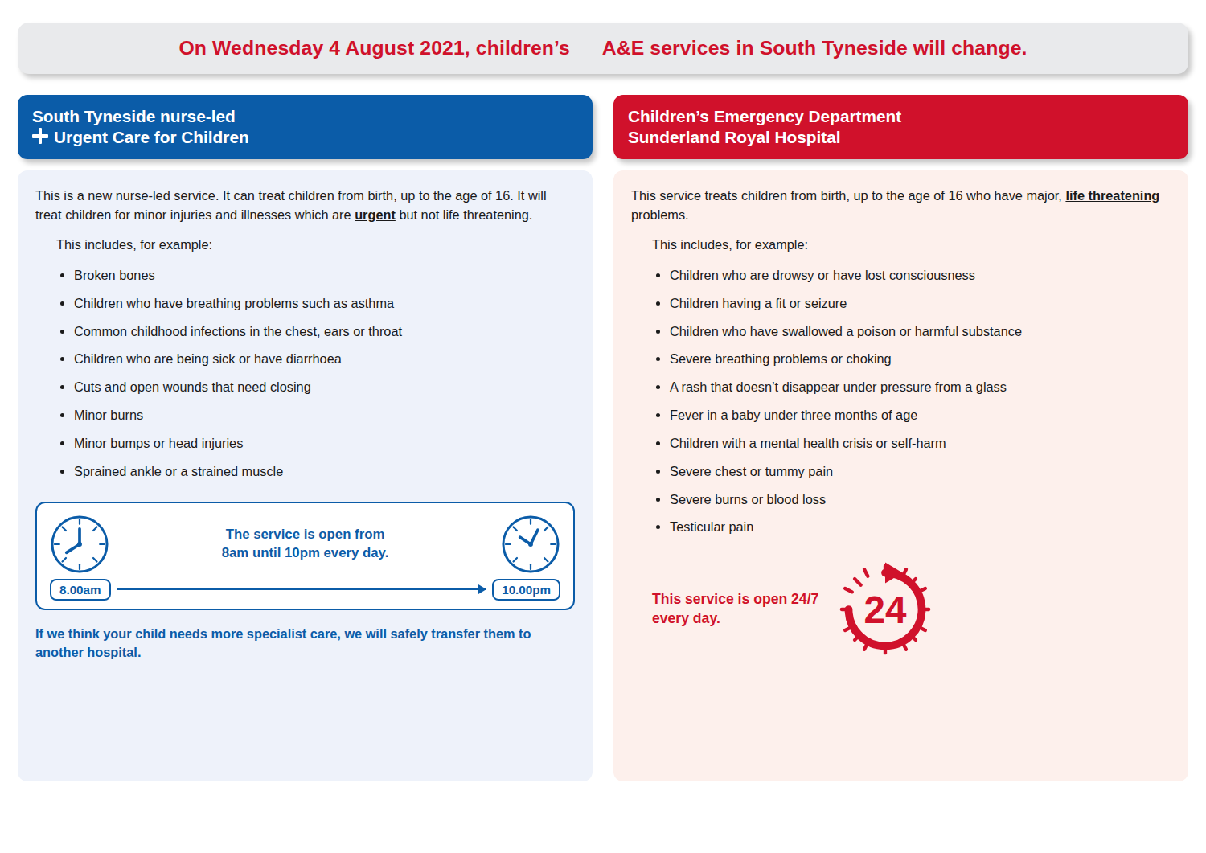On Wednesday 4 August 2021, children’s A&E services in South Tyneside will change.
South Tyneside nurse-led
Urgent Care for Children
This is a new nurse-led service. It can treat children from birth, up to the age of 16. It will treat children for minor injuries and illnesses which are urgent but not life threatening.
This includes, for example:
Broken bones
Children who have breathing problems such as asthma
Common childhood infections in the chest, ears or throat
Children who are being sick or have diarrhoea
Cuts and open wounds that need closing
Minor burns
Minor bumps or head injuries
Sprained ankle or a strained muscle
The service is open from
8am until 10pm every day.
8.00am 10.00pm
If we think your child needs more specialist care, we will safely transfer them to another hospital.
Children’s Emergency Department
Sunderland Royal Hospital
This service treats children from birth, up to the age of 16 who have major, life threatening problems.
This includes, for example:
Children who are drowsy or have lost consciousness
Children having a fit or seizure
Children who have swallowed a poison or harmful substance
Severe breathing problems or choking
A rash that doesn’t disappear under pressure from a glass
Fever in a baby under three months of age
Children with a mental health crisis or self-harm
Severe chest or tummy pain
Severe burns or blood loss
Testicular pain
This service is open 24/7
every day.
24